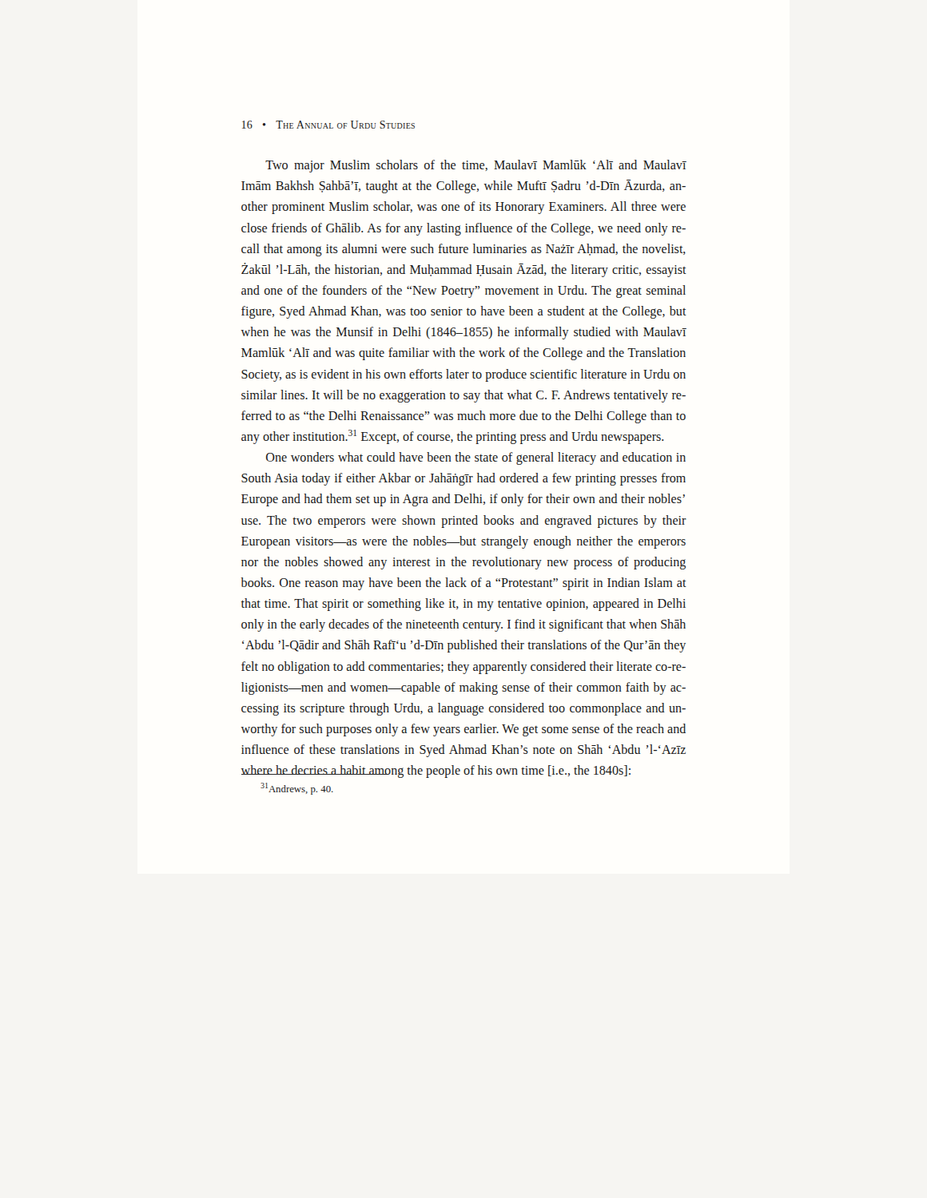16•The Annual of Urdu Studies
Two major Muslim scholars of the time, Maulavī Mamlūk ‘Alī and Maulavī Imām Bakhsh Ṣahbā’ī, taught at the College, while Muftī Ṣadru ’d-Dīn Āzurda, another prominent Muslim scholar, was one of its Honorary Examiners. All three were close friends of Ghālib. As for any lasting influence of the College, we need only recall that among its alumni were such future luminaries as Nażīr Aḥmad, the novelist, Żakūl ’l-Lāh, the historian, and Muḥammad Ḥusain Āzād, the literary critic, essayist and one of the founders of the “New Poetry” movement in Urdu. The great seminal figure, Syed Ahmad Khan, was too senior to have been a student at the College, but when he was the Munsif in Delhi (1846–1855) he informally studied with Maulavī Mamlūk ‘Alī and was quite familiar with the work of the College and the Translation Society, as is evident in his own efforts later to produce scientific literature in Urdu on similar lines. It will be no exaggeration to say that what C. F. Andrews tentatively referred to as “the Delhi Renaissance” was much more due to the Delhi College than to any other institution.31 Except, of course, the printing press and Urdu newspapers.
One wonders what could have been the state of general literacy and education in South Asia today if either Akbar or Jahāṅgīr had ordered a few printing presses from Europe and had them set up in Agra and Delhi, if only for their own and their nobles’ use. The two emperors were shown printed books and engraved pictures by their European visitors—as were the nobles—but strangely enough neither the emperors nor the nobles showed any interest in the revolutionary new process of producing books. One reason may have been the lack of a “Protestant” spirit in Indian Islam at that time. That spirit or something like it, in my tentative opinion, appeared in Delhi only in the early decades of the nineteenth century. I find it significant that when Shāh ‘Abdu ’l-Qādir and Shāh Rafī‘u ’d-Dīn published their translations of the Qur’ān they felt no obligation to add commentaries; they apparently considered their literate co-religionists—men and women—capable of making sense of their common faith by accessing its scripture through Urdu, a language considered too commonplace and unworthy for such purposes only a few years earlier. We get some sense of the reach and influence of these translations in Syed Ahmad Khan’s note on Shāh ‘Abdu ’l-‘Azīz where he decries a habit among the people of his own time [i.e., the 1840s]:
31Andrews, p. 40.